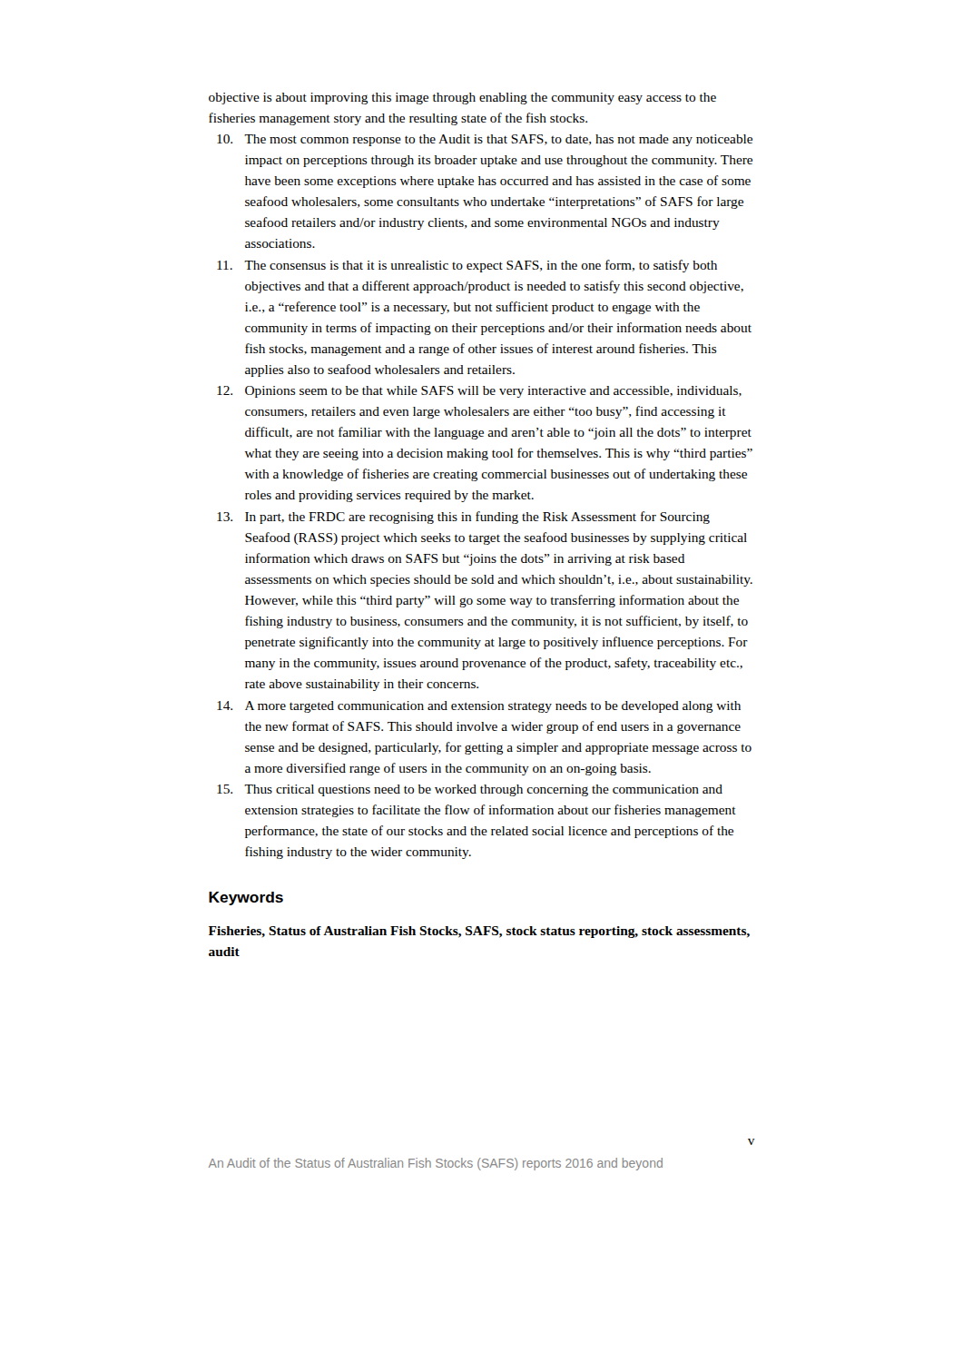objective is about improving this image through enabling the community easy access to the fisheries management story and the resulting state of the fish stocks.
10. The most common response to the Audit is that SAFS, to date, has not made any noticeable impact on perceptions through its broader uptake and use throughout the community. There have been some exceptions where uptake has occurred and has assisted in the case of some seafood wholesalers, some consultants who undertake “interpretations” of SAFS for large seafood retailers and/or industry clients, and some environmental NGOs and industry associations.
11. The consensus is that it is unrealistic to expect SAFS, in the one form, to satisfy both objectives and that a different approach/product is needed to satisfy this second objective, i.e., a “reference tool” is a necessary, but not sufficient product to engage with the community in terms of impacting on their perceptions and/or their information needs about fish stocks, management and a range of other issues of interest around fisheries. This applies also to seafood wholesalers and retailers.
12. Opinions seem to be that while SAFS will be very interactive and accessible, individuals, consumers, retailers and even large wholesalers are either “too busy”, find accessing it difficult, are not familiar with the language and aren’t able to “join all the dots” to interpret what they are seeing into a decision making tool for themselves. This is why “third parties” with a knowledge of fisheries are creating commercial businesses out of undertaking these roles and providing services required by the market.
13. In part, the FRDC are recognising this in funding the Risk Assessment for Sourcing Seafood (RASS) project which seeks to target the seafood businesses by supplying critical information which draws on SAFS but “joins the dots” in arriving at risk based assessments on which species should be sold and which shouldn’t, i.e., about sustainability. However, while this “third party” will go some way to transferring information about the fishing industry to business, consumers and the community, it is not sufficient, by itself, to penetrate significantly into the community at large to positively influence perceptions. For many in the community, issues around provenance of the product, safety, traceability etc., rate above sustainability in their concerns.
14. A more targeted communication and extension strategy needs to be developed along with the new format of SAFS. This should involve a wider group of end users in a governance sense and be designed, particularly, for getting a simpler and appropriate message across to a more diversified range of users in the community on an on-going basis.
15. Thus critical questions need to be worked through concerning the communication and extension strategies to facilitate the flow of information about our fisheries management performance, the state of our stocks and the related social licence and perceptions of the fishing industry to the wider community.
Keywords
Fisheries, Status of Australian Fish Stocks, SAFS, stock status reporting, stock assessments, audit
An Audit of the Status of Australian Fish Stocks (SAFS) reports 2016 and beyond v